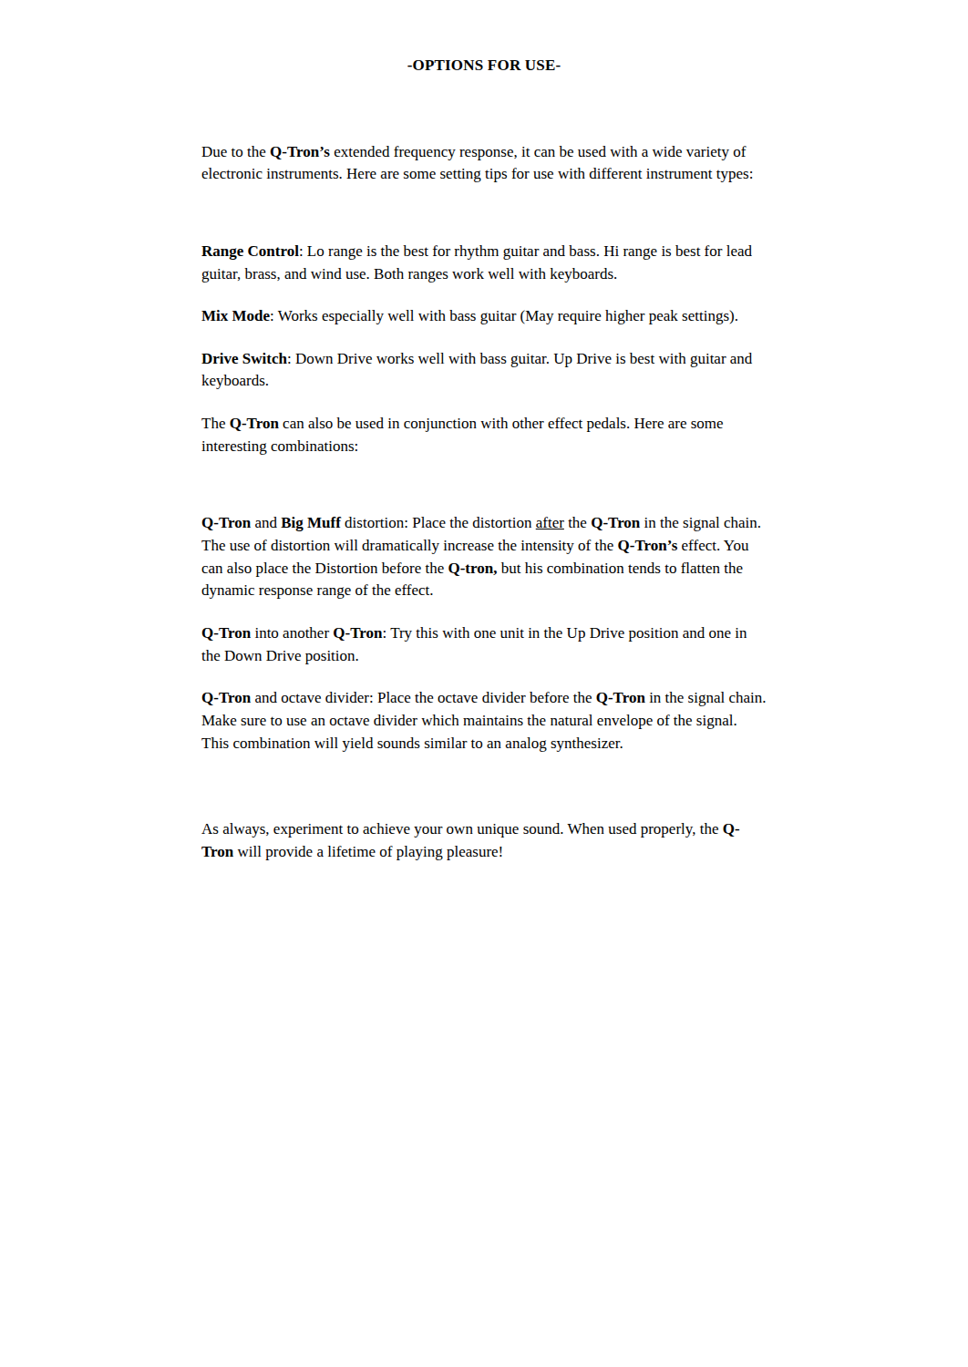-OPTIONS FOR USE-
Due to the Q-Tron’s extended frequency response, it can be used with a wide variety of electronic instruments. Here are some setting tips for use with different instrument types:
Range Control: Lo range is the best for rhythm guitar and bass. Hi range is best for lead guitar, brass, and wind use. Both ranges work well with keyboards.
Mix Mode: Works especially well with bass guitar (May require higher peak settings).
Drive Switch: Down Drive works well with bass guitar. Up Drive is best with guitar and keyboards.
The Q-Tron can also be used in conjunction with other effect pedals. Here are some interesting combinations:
Q-Tron and Big Muff distortion: Place the distortion after the Q-Tron in the signal chain. The use of distortion will dramatically increase the intensity of the Q-Tron’s effect. You can also place the Distortion before the Q-tron, but his combination tends to flatten the dynamic response range of the effect.
Q-Tron into another Q-Tron: Try this with one unit in the Up Drive position and one in the Down Drive position.
Q-Tron and octave divider: Place the octave divider before the Q-Tron in the signal chain. Make sure to use an octave divider which maintains the natural envelope of the signal. This combination will yield sounds similar to an analog synthesizer.
As always, experiment to achieve your own unique sound. When used properly, the Q-Tron will provide a lifetime of playing pleasure!